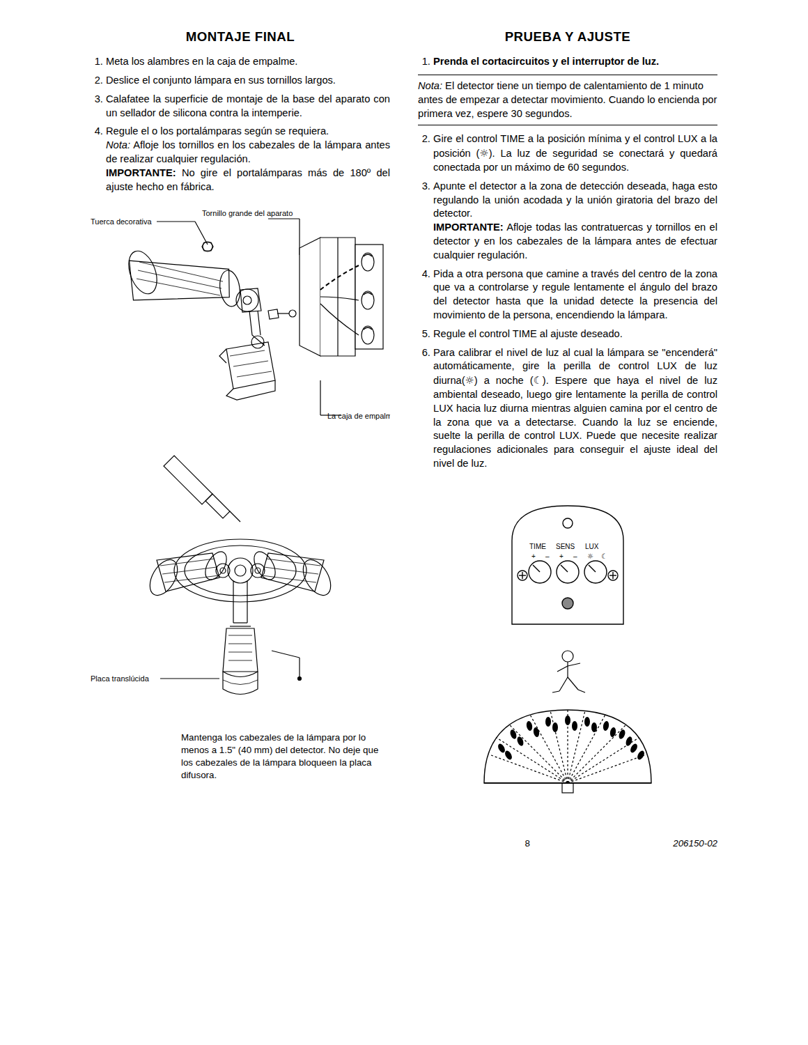MONTAJE FINAL
Meta los alambres en la caja de empalme.
Deslice el conjunto lámpara en sus tornillos largos.
Calafatee la superficie de montaje de la base del aparato con un sellador de silicona contra la intemperie.
Regule el o los portalámparas según se requiera.
Nota: Afloje los tornillos en los cabezales de la lámpara antes de realizar cualquier regulación.
IMPORTANTE: No gire el portalámparas más de 180º del ajuste hecho en fábrica.
Tuerca decorativa Tornillo grande del aparato La caja de empalme
Placa translúcida
Mantenga los cabezales de la lámpara por lo menos a 1.5" (40 mm) del detector. No deje que los cabezales de la lámpara bloqueen la placa difusora.
PRUEBA Y AJUSTE
Prenda el cortacircuitos y el interruptor de luz.
Nota: El detector tiene un tiempo de calentamiento de 1 minuto antes de empezar a detectar movimiento. Cuando lo encienda por primera vez, espere 30 segundos.
Gire el control TIME a la posición mínima y el control LUX a la posición (☼). La luz de seguridad se conectará y quedará conectada por un máximo de 60 segundos.
Apunte el detector a la zona de detección deseada, haga esto regulando la unión acodada y la unión giratoria del brazo del detector.
IMPORTANTE: Afloje todas las contratuercas y tornillos en el detector y en los cabezales de la lámpara antes de efectuar cualquier regulación.
Pida a otra persona que camine a través del centro de la zona que va a controlarse y regule lentamente el ángulo del brazo del detector hasta que la unidad detecte la presencia del movimiento de la persona, encendiendo la lámpara.
Regule el control TIME al ajuste deseado.
Para calibrar el nivel de luz al cual la lámpara se "encenderá" automáticamente, gire la perilla de control LUX de luz diurna(☼) a noche (☾). Espere que haya el nivel de luz ambiental deseado, luego gire lentamente la perilla de control LUX hacia luz diurna mientras alguien camina por el centro de la zona que va a detectarse. Cuando la luz se enciende, suelte la perilla de control LUX. Puede que necesite realizar regulaciones adicionales para conseguir el ajuste ideal del nivel de luz.
TIME SENS LUX + – + – ☼ ☾
8
206150-02